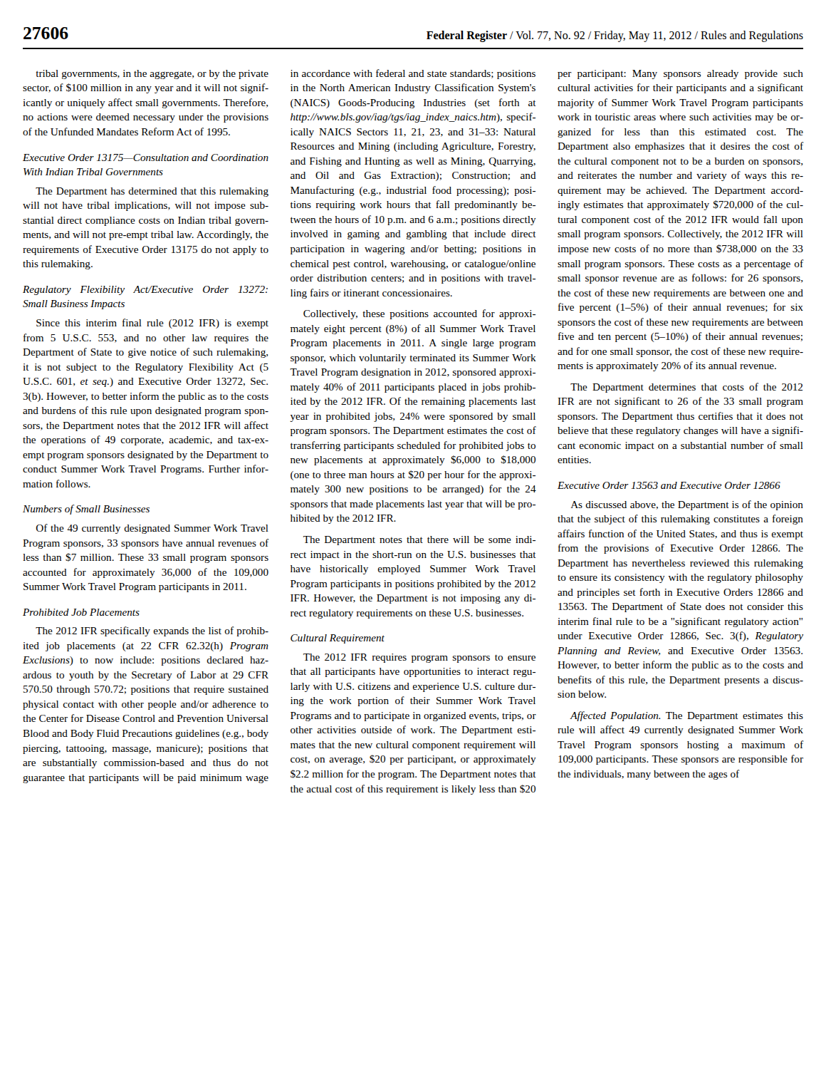27606
Federal Register / Vol. 77, No. 92 / Friday, May 11, 2012 / Rules and Regulations
tribal governments, in the aggregate, or by the private sector, of $100 million in any year and it will not significantly or uniquely affect small governments. Therefore, no actions were deemed necessary under the provisions of the Unfunded Mandates Reform Act of 1995.
Executive Order 13175—Consultation and Coordination With Indian Tribal Governments
The Department has determined that this rulemaking will not have tribal implications, will not impose substantial direct compliance costs on Indian tribal governments, and will not pre-empt tribal law. Accordingly, the requirements of Executive Order 13175 do not apply to this rulemaking.
Regulatory Flexibility Act/Executive Order 13272: Small Business Impacts
Since this interim final rule (2012 IFR) is exempt from 5 U.S.C. 553, and no other law requires the Department of State to give notice of such rulemaking, it is not subject to the Regulatory Flexibility Act (5 U.S.C. 601, et seq.) and Executive Order 13272, Sec. 3(b). However, to better inform the public as to the costs and burdens of this rule upon designated program sponsors, the Department notes that the 2012 IFR will affect the operations of 49 corporate, academic, and tax-exempt program sponsors designated by the Department to conduct Summer Work Travel Programs. Further information follows.
Numbers of Small Businesses
Of the 49 currently designated Summer Work Travel Program sponsors, 33 sponsors have annual revenues of less than $7 million. These 33 small program sponsors accounted for approximately 36,000 of the 109,000 Summer Work Travel Program participants in 2011.
Prohibited Job Placements
The 2012 IFR specifically expands the list of prohibited job placements (at 22 CFR 62.32(h) Program Exclusions) to now include: positions declared hazardous to youth by the Secretary of Labor at 29 CFR 570.50 through 570.72; positions that require sustained physical contact with other people and/or adherence to the Center for Disease Control and Prevention Universal Blood and Body Fluid Precautions guidelines (e.g., body piercing, tattooing, massage, manicure); positions that are substantially commission-based and thus do not guarantee that participants will be paid minimum wage in accordance with federal and state standards; positions in the North American Industry Classification System's (NAICS) Goods-Producing Industries (set forth at http://www.bls.gov/iag/tgs/iag_index_naics.htm), specifically NAICS Sectors 11, 21, 23, and 31–33: Natural Resources and Mining (including Agriculture, Forestry, and Fishing and Hunting as well as Mining, Quarrying, and Oil and Gas Extraction); Construction; and Manufacturing (e.g., industrial food processing); positions requiring work hours that fall predominantly between the hours of 10 p.m. and 6 a.m.; positions directly involved in gaming and gambling that include direct participation in wagering and/or betting; positions in chemical pest control, warehousing, or catalogue/online order distribution centers; and in positions with travelling fairs or itinerant concessionaires.
Collectively, these positions accounted for approximately eight percent (8%) of all Summer Work Travel Program placements in 2011. A single large program sponsor, which voluntarily terminated its Summer Work Travel Program designation in 2012, sponsored approximately 40% of 2011 participants placed in jobs prohibited by the 2012 IFR. Of the remaining placements last year in prohibited jobs, 24% were sponsored by small program sponsors. The Department estimates the cost of transferring participants scheduled for prohibited jobs to new placements at approximately $6,000 to $18,000 (one to three man hours at $20 per hour for the approximately 300 new positions to be arranged) for the 24 sponsors that made placements last year that will be prohibited by the 2012 IFR.
The Department notes that there will be some indirect impact in the short-run on the U.S. businesses that have historically employed Summer Work Travel Program participants in positions prohibited by the 2012 IFR. However, the Department is not imposing any direct regulatory requirements on these U.S. businesses.
Cultural Requirement
The 2012 IFR requires program sponsors to ensure that all participants have opportunities to interact regularly with U.S. citizens and experience U.S. culture during the work portion of their Summer Work Travel Programs and to participate in organized events, trips, or other activities outside of work. The Department estimates that the new cultural component requirement will cost, on average, $20 per participant, or approximately $2.2 million for the program. The Department notes that the actual cost of this requirement is likely less than $20 per participant: Many sponsors already provide such cultural activities for their participants and a significant majority of Summer Work Travel Program participants work in touristic areas where such activities may be organized for less than this estimated cost. The Department also emphasizes that it desires the cost of the cultural component not to be a burden on sponsors, and reiterates the number and variety of ways this requirement may be achieved. The Department accordingly estimates that approximately $720,000 of the cultural component cost of the 2012 IFR would fall upon small program sponsors. Collectively, the 2012 IFR will impose new costs of no more than $738,000 on the 33 small program sponsors. These costs as a percentage of small sponsor revenue are as follows: for 26 sponsors, the cost of these new requirements are between one and five percent (1–5%) of their annual revenues; for six sponsors the cost of these new requirements are between five and ten percent (5–10%) of their annual revenues; and for one small sponsor, the cost of these new requirements is approximately 20% of its annual revenue.
The Department determines that costs of the 2012 IFR are not significant to 26 of the 33 small program sponsors. The Department thus certifies that it does not believe that these regulatory changes will have a significant economic impact on a substantial number of small entities.
Executive Order 13563 and Executive Order 12866
As discussed above, the Department is of the opinion that the subject of this rulemaking constitutes a foreign affairs function of the United States, and thus is exempt from the provisions of Executive Order 12866. The Department has nevertheless reviewed this rulemaking to ensure its consistency with the regulatory philosophy and principles set forth in Executive Orders 12866 and 13563. The Department of State does not consider this interim final rule to be a "significant regulatory action" under Executive Order 12866, Sec. 3(f), Regulatory Planning and Review, and Executive Order 13563. However, to better inform the public as to the costs and benefits of this rule, the Department presents a discussion below.
Affected Population. The Department estimates this rule will affect 49 currently designated Summer Work Travel Program sponsors hosting a maximum of 109,000 participants. These sponsors are responsible for the individuals, many between the ages of